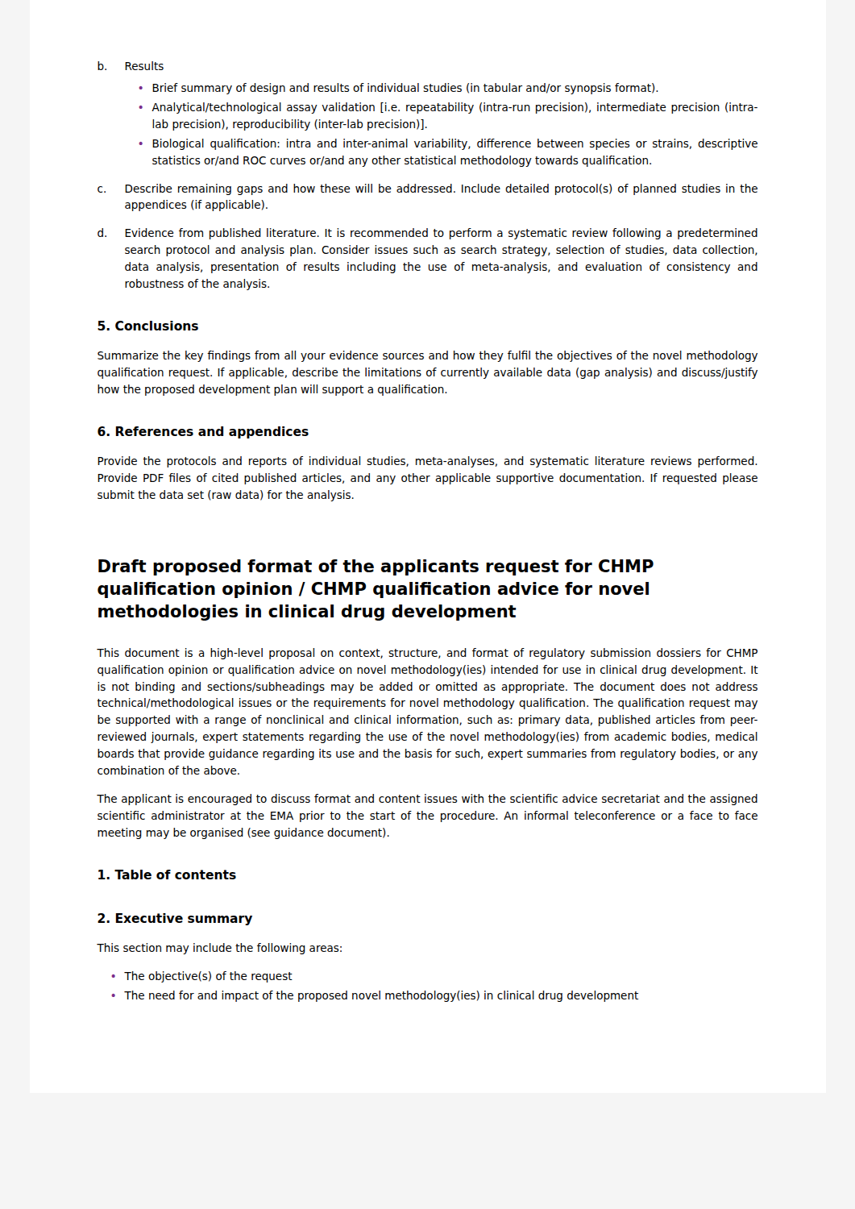Results
Brief summary of design and results of individual studies (in tabular and/or synopsis format).
Analytical/technological assay validation [i.e. repeatability (intra-run precision), intermediate precision (intra-lab precision), reproducibility (inter-lab precision)].
Biological qualification: intra and inter-animal variability, difference between species or strains, descriptive statistics or/and ROC curves or/and any other statistical methodology towards qualification.
Describe remaining gaps and how these will be addressed. Include detailed protocol(s) of planned studies in the appendices (if applicable).
Evidence from published literature. It is recommended to perform a systematic review following a predetermined search protocol and analysis plan. Consider issues such as search strategy, selection of studies, data collection, data analysis, presentation of results including the use of meta-analysis, and evaluation of consistency and robustness of the analysis.
5. Conclusions
Summarize the key findings from all your evidence sources and how they fulfil the objectives of the novel methodology qualification request. If applicable, describe the limitations of currently available data (gap analysis) and discuss/justify how the proposed development plan will support a qualification.
6. References and appendices
Provide the protocols and reports of individual studies, meta-analyses, and systematic literature reviews performed. Provide PDF files of cited published articles, and any other applicable supportive documentation. If requested please submit the data set (raw data) for the analysis.
Draft proposed format of the applicants request for CHMP qualification opinion / CHMP qualification advice for novel methodologies in clinical drug development
This document is a high-level proposal on context, structure, and format of regulatory submission dossiers for CHMP qualification opinion or qualification advice on novel methodology(ies) intended for use in clinical drug development. It is not binding and sections/subheadings may be added or omitted as appropriate. The document does not address technical/methodological issues or the requirements for novel methodology qualification. The qualification request may be supported with a range of nonclinical and clinical information, such as: primary data, published articles from peer-reviewed journals, expert statements regarding the use of the novel methodology(ies) from academic bodies, medical boards that provide guidance regarding its use and the basis for such, expert summaries from regulatory bodies, or any combination of the above.
The applicant is encouraged to discuss format and content issues with the scientific advice secretariat and the assigned scientific administrator at the EMA prior to the start of the procedure. An informal teleconference or a face to face meeting may be organised (see guidance document).
1. Table of contents
2. Executive summary
This section may include the following areas:
The objective(s) of the request
The need for and impact of the proposed novel methodology(ies) in clinical drug development